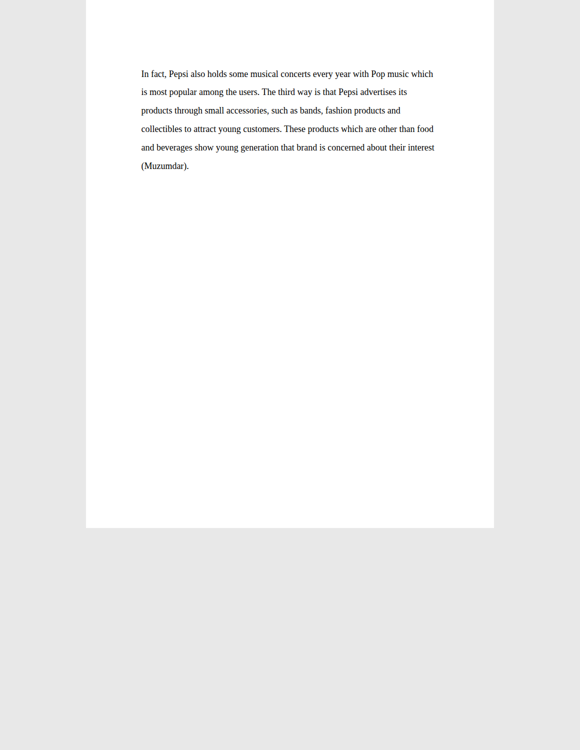In fact, Pepsi also holds some musical concerts every year with Pop music which is most popular among the users. The third way is that Pepsi advertises its products through small accessories, such as bands, fashion products and collectibles to attract young customers. These products which are other than food and beverages show young generation that brand is concerned about their interest (Muzumdar).